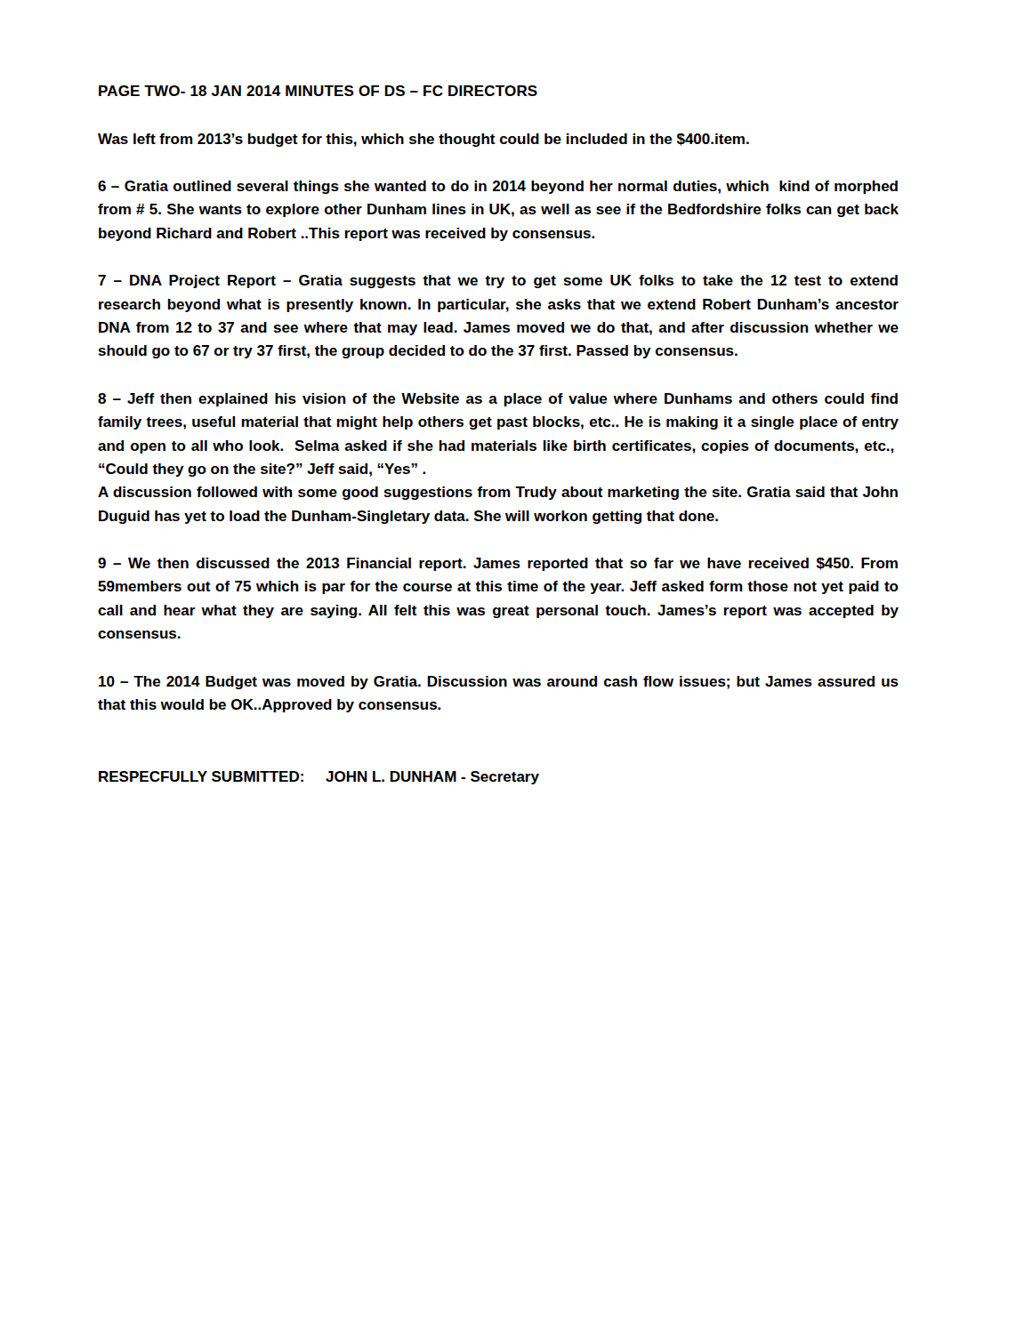PAGE TWO- 18 JAN 2014 MINUTES OF DS – FC DIRECTORS
Was left from 2013’s budget for this, which she thought could be included in the $400.item.
6 – Gratia outlined several things she wanted to do in 2014 beyond her normal duties, which kind of morphed from # 5. She wants to explore other Dunham lines in UK, as well as see if the Bedfordshire folks can get back beyond Richard and Robert ..This report was received by consensus.
7 – DNA Project Report – Gratia suggests that we try to get some UK folks to take the 12 test to extend research beyond what is presently known. In particular, she asks that we extend Robert Dunham’s ancestor DNA from 12 to 37 and see where that may lead. James moved we do that, and after discussion whether we should go to 67 or try 37 first, the group decided to do the 37 first. Passed by consensus.
8 – Jeff then explained his vision of the Website as a place of value where Dunhams and others could find family trees, useful material that might help others get past blocks, etc.. He is making it a single place of entry and open to all who look. Selma asked if she had materials like birth certificates, copies of documents, etc., “Could they go on the site?” Jeff said, “Yes” .
A discussion followed with some good suggestions from Trudy about marketing the site. Gratia said that John Duguid has yet to load the Dunham-Singletary data. She will workon getting that done.
9 – We then discussed the 2013 Financial report. James reported that so far we have received $450. From 59members out of 75 which is par for the course at this time of the year. Jeff asked form those not yet paid to call and hear what they are saying. All felt this was great personal touch. James’s report was accepted by consensus.
10 – The 2014 Budget was moved by Gratia. Discussion was around cash flow issues; but James assured us that this would be OK..Approved by consensus.
RESPECFULLY SUBMITTED: JOHN L. DUNHAM - Secretary